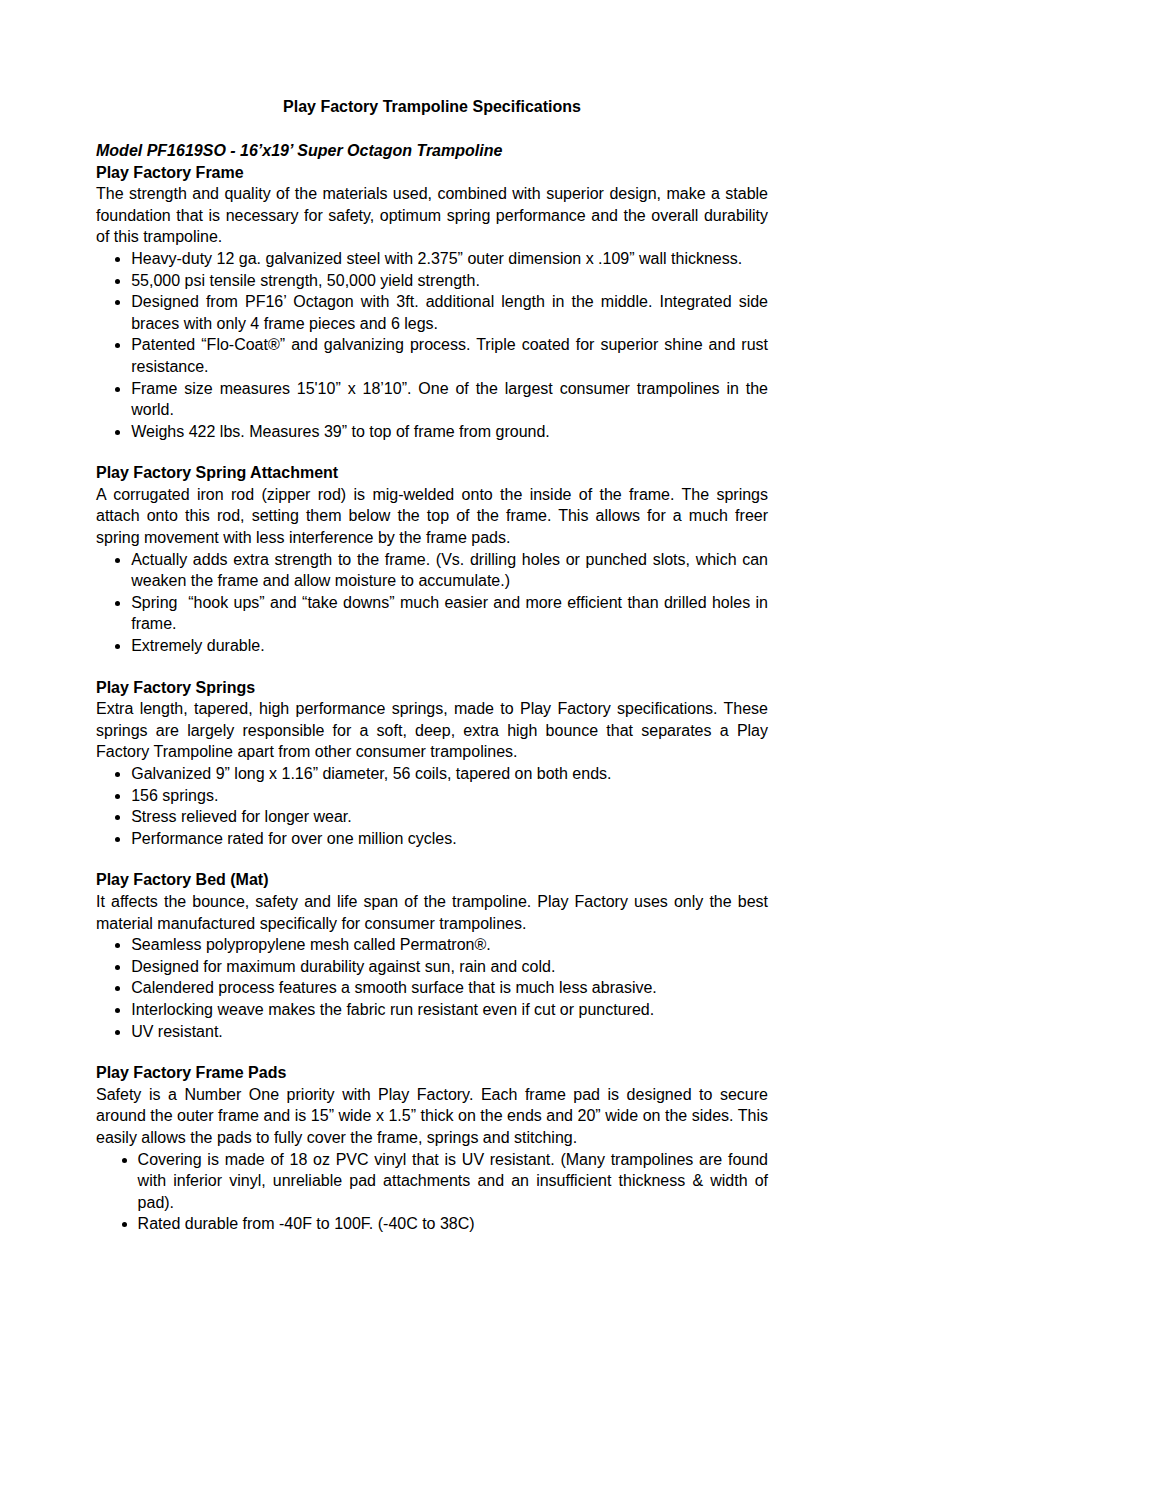Play Factory Trampoline Specifications
Model PF1619SO - 16’x19’ Super Octagon Trampoline
Play Factory Frame
The strength and quality of the materials used, combined with superior design, make a stable foundation that is necessary for safety, optimum spring performance and the overall durability of this trampoline.
Heavy-duty 12 ga. galvanized steel with 2.375” outer dimension x .109” wall thickness.
55,000 psi tensile strength, 50,000 yield strength.
Designed from PF16’ Octagon with 3ft. additional length in the middle. Integrated side braces with only 4 frame pieces and 6 legs.
Patented “Flo-Coat®” and galvanizing process. Triple coated for superior shine and rust resistance.
Frame size measures 15'10” x 18’10”. One of the largest consumer trampolines in the world.
Weighs 422 lbs. Measures 39” to top of frame from ground.
Play Factory Spring Attachment
A corrugated iron rod (zipper rod) is mig-welded onto the inside of the frame. The springs attach onto this rod, setting them below the top of the frame. This allows for a much freer spring movement with less interference by the frame pads.
Actually adds extra strength to the frame. (Vs. drilling holes or punched slots, which can weaken the frame and allow moisture to accumulate.)
Spring “hook ups” and “take downs” much easier and more efficient than drilled holes in frame.
Extremely durable.
Play Factory Springs
Extra length, tapered, high performance springs, made to Play Factory specifications. These springs are largely responsible for a soft, deep, extra high bounce that separates a Play Factory Trampoline apart from other consumer trampolines.
Galvanized 9” long x 1.16” diameter, 56 coils, tapered on both ends.
156 springs.
Stress relieved for longer wear.
Performance rated for over one million cycles.
Play Factory Bed (Mat)
It affects the bounce, safety and life span of the trampoline. Play Factory uses only the best material manufactured specifically for consumer trampolines.
Seamless polypropylene mesh called Permatron®.
Designed for maximum durability against sun, rain and cold.
Calendered process features a smooth surface that is much less abrasive.
Interlocking weave makes the fabric run resistant even if cut or punctured.
UV resistant.
Play Factory Frame Pads
Safety is a Number One priority with Play Factory. Each frame pad is designed to secure around the outer frame and is 15” wide x 1.5” thick on the ends and 20” wide on the sides. This easily allows the pads to fully cover the frame, springs and stitching.
Covering is made of 18 oz PVC vinyl that is UV resistant. (Many trampolines are found with inferior vinyl, unreliable pad attachments and an insufficient thickness & width of pad).
Rated durable from -40F to 100F. (-40C to 38C)